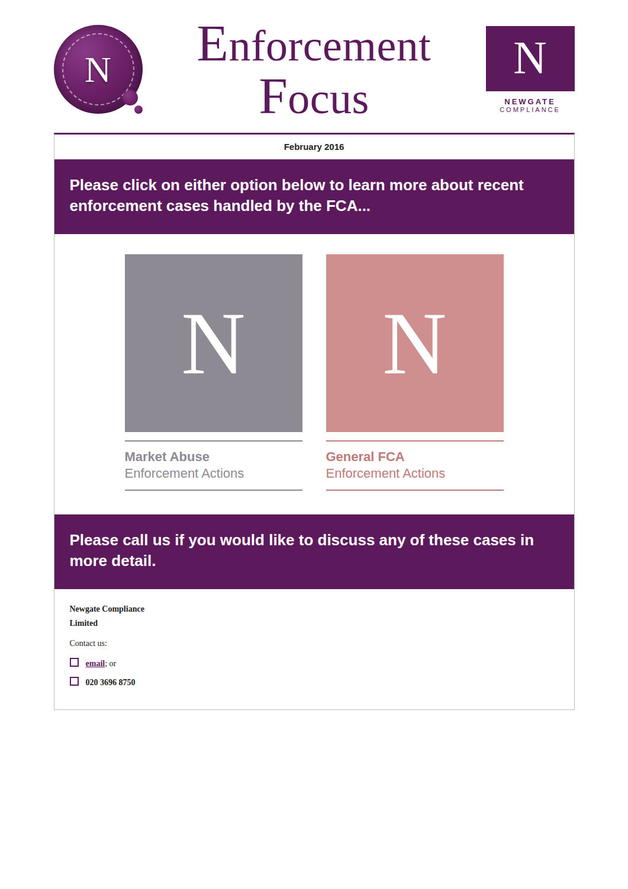N
Enforcement Focus
N
NEWGATECOMPLIANCE
February 2016
Please click on either option below to learn more about recent enforcement cases handled by the FCA...
N
Market Abuse Enforcement Actions
N
General FCA Enforcement Actions
Please call us if you would like to discuss any of these cases in more detail.
Newgate Compliance
Limited
Contact us:
email; or
020 3696 8750